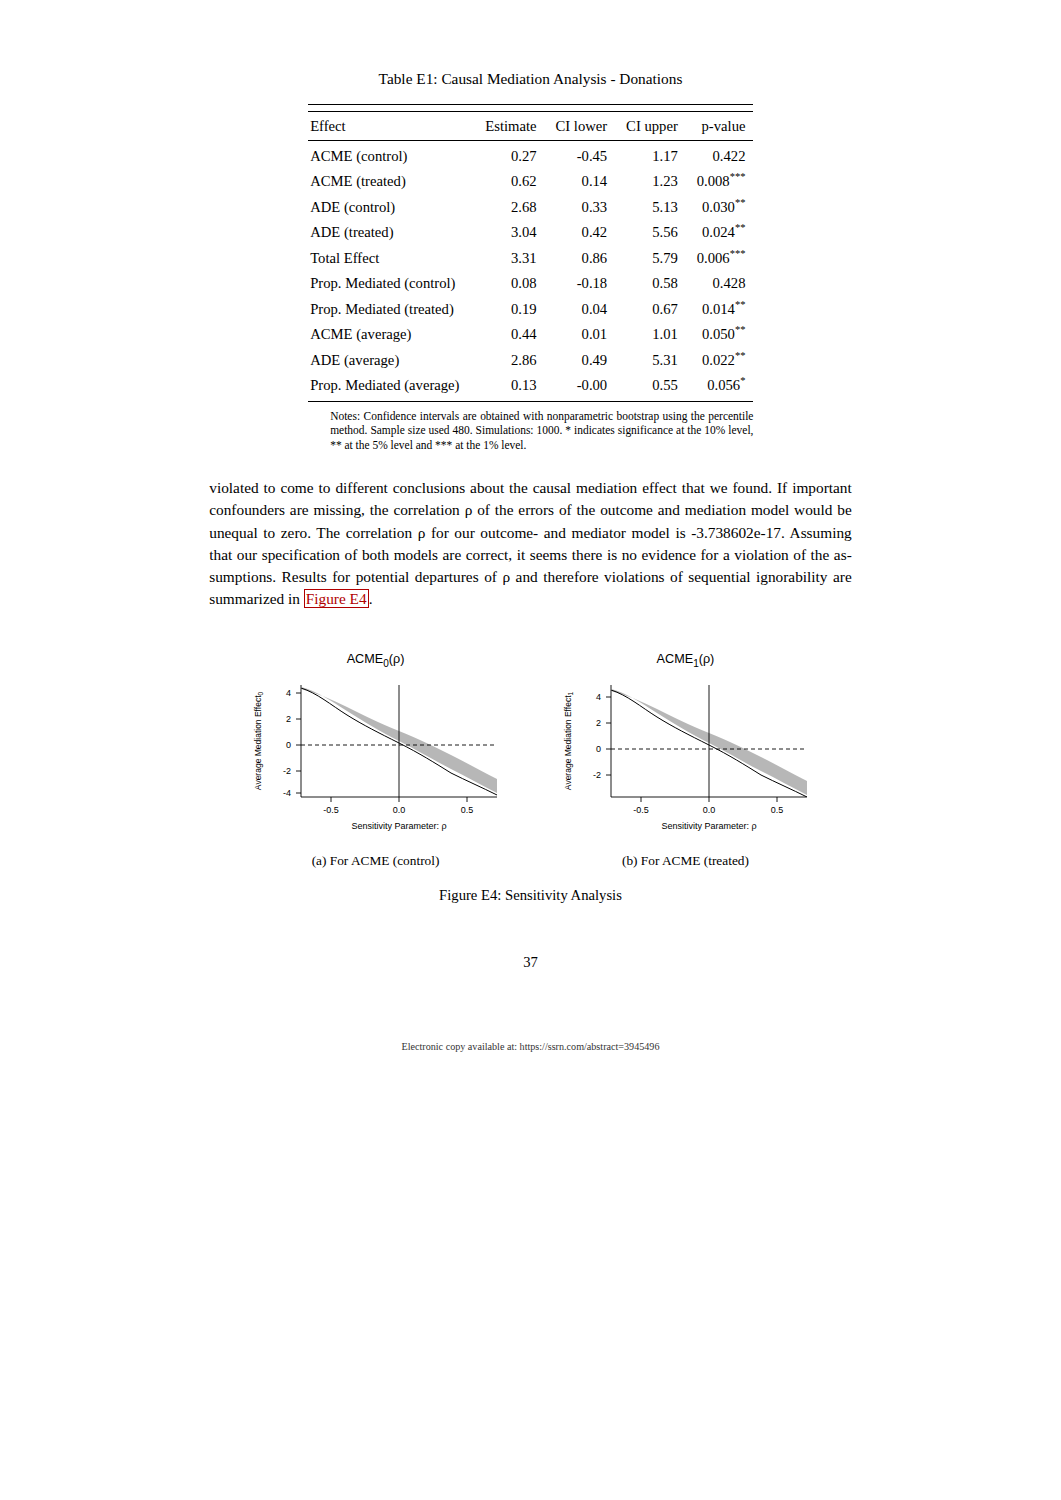Table E1: Causal Mediation Analysis - Donations
| Effect | Estimate | CI lower | CI upper | p-value |
| --- | --- | --- | --- | --- |
| ACME (control) | 0.27 | -0.45 | 1.17 | 0.422 |
| ACME (treated) | 0.62 | 0.14 | 1.23 | 0.008 *** |
| ADE (control) | 2.68 | 0.33 | 5.13 | 0.030 ** |
| ADE (treated) | 3.04 | 0.42 | 5.56 | 0.024 ** |
| Total Effect | 3.31 | 0.86 | 5.79 | 0.006 *** |
| Prop. Mediated (control) | 0.08 | -0.18 | 0.58 | 0.428 |
| Prop. Mediated (treated) | 0.19 | 0.04 | 0.67 | 0.014 ** |
| ACME (average) | 0.44 | 0.01 | 1.01 | 0.050 ** |
| ADE (average) | 2.86 | 0.49 | 5.31 | 0.022 ** |
| Prop. Mediated (average) | 0.13 | -0.00 | 0.55 | 0.056 * |
Notes: Confidence intervals are obtained with nonparametric bootstrap using the percentile method. Sample size used 480. Simulations: 1000. * indicates significance at the 10% level, ** at the 5% level and *** at the 1% level.
violated to come to different conclusions about the causal mediation effect that we found. If important confounders are missing, the correlation ρ of the errors of the outcome and mediation model would be unequal to zero. The correlation ρ for our outcome- and mediator model is -3.738602e-17. Assuming that our specification of both models are correct, it seems there is no evidence for a violation of the assumptions. Results for potential departures of ρ and therefore violations of sequential ignorability are summarized in Figure E4.
ACME0(ρ)
4 2 0 -2 -4 Average Mediation Effect0 -0.5 0.0 0.5 Sensitivity Parameter: ρ
(a) For ACME (control)
ACME1(ρ)
4 2 0 -2 Average Mediation Effect1 -0.5 0.0 0.5 Sensitivity Parameter: ρ
(b) For ACME (treated)
Figure E4: Sensitivity Analysis
37
Electronic copy available at: https://ssrn.com/abstract=3945496